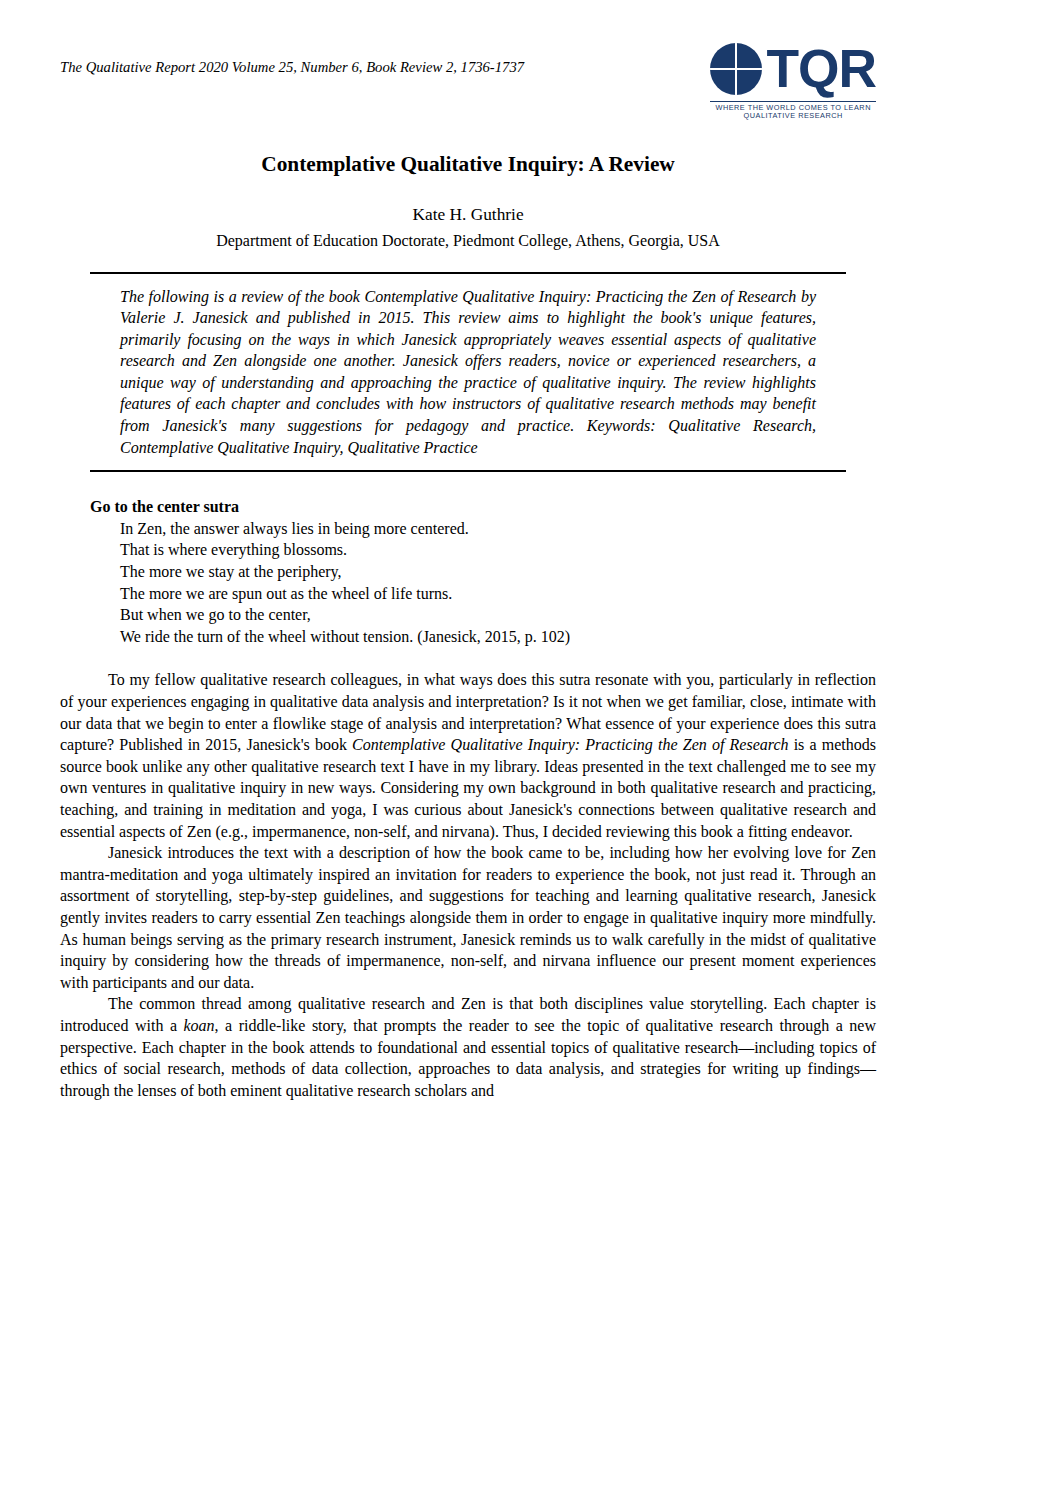The Qualitative Report 2020 Volume 25, Number 6, Book Review 2, 1736-1737
TQR
WHERE THE WORLD COMES TO LEARN
QUALITATIVE RESEARCH
Contemplative Qualitative Inquiry: A Review
Kate H. Guthrie
Department of Education Doctorate, Piedmont College, Athens, Georgia, USA
The following is a review of the book Contemplative Qualitative Inquiry: Practicing the Zen of Research by Valerie J. Janesick and published in 2015. This review aims to highlight the book's unique features, primarily focusing on the ways in which Janesick appropriately weaves essential aspects of qualitative research and Zen alongside one another. Janesick offers readers, novice or experienced researchers, a unique way of understanding and approaching the practice of qualitative inquiry. The review highlights features of each chapter and concludes with how instructors of qualitative research methods may benefit from Janesick's many suggestions for pedagogy and practice. Keywords: Qualitative Research, Contemplative Qualitative Inquiry, Qualitative Practice
Go to the center sutra
In Zen, the answer always lies in being more centered.
That is where everything blossoms.
The more we stay at the periphery,
The more we are spun out as the wheel of life turns.
But when we go to the center,
We ride the turn of the wheel without tension. (Janesick, 2015, p. 102)
To my fellow qualitative research colleagues, in what ways does this sutra resonate with you, particularly in reflection of your experiences engaging in qualitative data analysis and interpretation? Is it not when we get familiar, close, intimate with our data that we begin to enter a flowlike stage of analysis and interpretation? What essence of your experience does this sutra capture? Published in 2015, Janesick's book Contemplative Qualitative Inquiry: Practicing the Zen of Research is a methods source book unlike any other qualitative research text I have in my library. Ideas presented in the text challenged me to see my own ventures in qualitative inquiry in new ways. Considering my own background in both qualitative research and practicing, teaching, and training in meditation and yoga, I was curious about Janesick's connections between qualitative research and essential aspects of Zen (e.g., impermanence, non-self, and nirvana). Thus, I decided reviewing this book a fitting endeavor.
Janesick introduces the text with a description of how the book came to be, including how her evolving love for Zen mantra-meditation and yoga ultimately inspired an invitation for readers to experience the book, not just read it. Through an assortment of storytelling, step-by-step guidelines, and suggestions for teaching and learning qualitative research, Janesick gently invites readers to carry essential Zen teachings alongside them in order to engage in qualitative inquiry more mindfully. As human beings serving as the primary research instrument, Janesick reminds us to walk carefully in the midst of qualitative inquiry by considering how the threads of impermanence, non-self, and nirvana influence our present moment experiences with participants and our data.
The common thread among qualitative research and Zen is that both disciplines value storytelling. Each chapter is introduced with a koan, a riddle-like story, that prompts the reader to see the topic of qualitative research through a new perspective. Each chapter in the book attends to foundational and essential topics of qualitative research—including topics of ethics of social research, methods of data collection, approaches to data analysis, and strategies for writing up findings—through the lenses of both eminent qualitative research scholars and